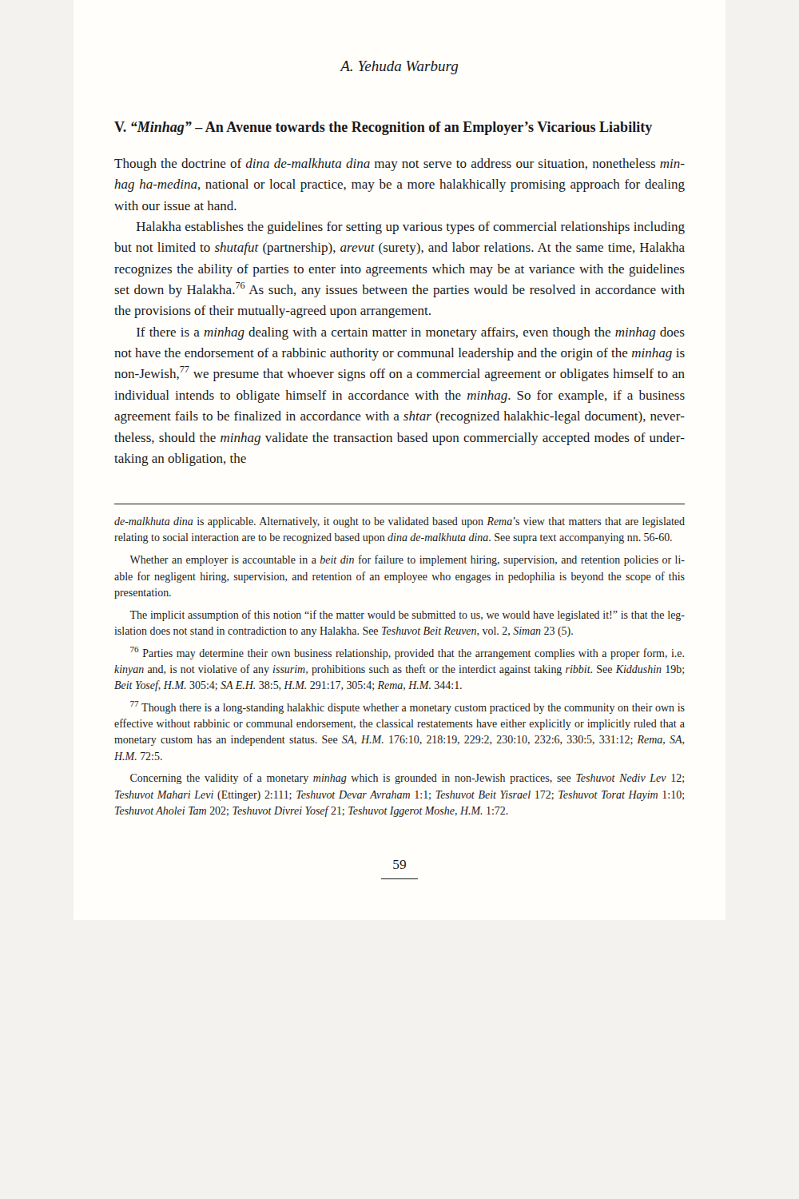A. Yehuda Warburg
V. “Minhag” – An Avenue towards the Recognition of an Employer’s Vicarious Liability
Though the doctrine of dina de-malkhuta dina may not serve to address our situation, nonetheless minhag ha-medina, national or local practice, may be a more halakhically promising approach for dealing with our issue at hand.
Halakha establishes the guidelines for setting up various types of commercial relationships including but not limited to shutafut (partnership), arevut (surety), and labor relations. At the same time, Halakha recognizes the ability of parties to enter into agreements which may be at variance with the guidelines set down by Halakha.76 As such, any issues between the parties would be resolved in accordance with the provisions of their mutually-agreed upon arrangement.
If there is a minhag dealing with a certain matter in monetary affairs, even though the minhag does not have the endorsement of a rabbinic authority or communal leadership and the origin of the minhag is non-Jewish,77 we presume that whoever signs off on a commercial agreement or obligates himself to an individual intends to obligate himself in accordance with the minhag. So for example, if a business agreement fails to be finalized in accordance with a shtar (recognized halakhic-legal document), nevertheless, should the minhag validate the transaction based upon commercially accepted modes of undertaking an obligation, the
de-malkhuta dina is applicable. Alternatively, it ought to be validated based upon Rema’s view that matters that are legislated relating to social interaction are to be recognized based upon dina de-malkhuta dina. See supra text accompanying nn. 56-60.
Whether an employer is accountable in a beit din for failure to implement hiring, supervision, and retention policies or liable for negligent hiring, supervision, and retention of an employee who engages in pedophilia is beyond the scope of this presentation.
The implicit assumption of this notion “if the matter would be submitted to us, we would have legislated it!” is that the legislation does not stand in contradiction to any Halakha. See Teshuvot Beit Reuven, vol. 2, Siman 23 (5).
76 Parties may determine their own business relationship, provided that the arrangement complies with a proper form, i.e. kinyan and, is not violative of any issurim, prohibitions such as theft or the interdict against taking ribbit. See Kiddushin 19b; Beit Yosef, H.M. 305:4; SA E.H. 38:5, H.M. 291:17, 305:4; Rema, H.M. 344:1.
77 Though there is a long-standing halakhic dispute whether a monetary custom practiced by the community on their own is effective without rabbinic or communal endorsement, the classical restatements have either explicitly or implicitly ruled that a monetary custom has an independent status. See SA, H.M. 176:10, 218:19, 229:2, 230:10, 232:6, 330:5, 331:12; Rema, SA, H.M. 72:5.
Concerning the validity of a monetary minhag which is grounded in non-Jewish practices, see Teshuvot Nediv Lev 12; Teshuvot Mahari Levi (Ettinger) 2:111; Teshuvot Devar Avraham 1:1; Teshuvot Beit Yisrael 172; Teshuvot Torat Hayim 1:10; Teshuvot Aholei Tam 202; Teshuvot Divrei Yosef 21; Teshuvot Iggerot Moshe, H.M. 1:72.
59